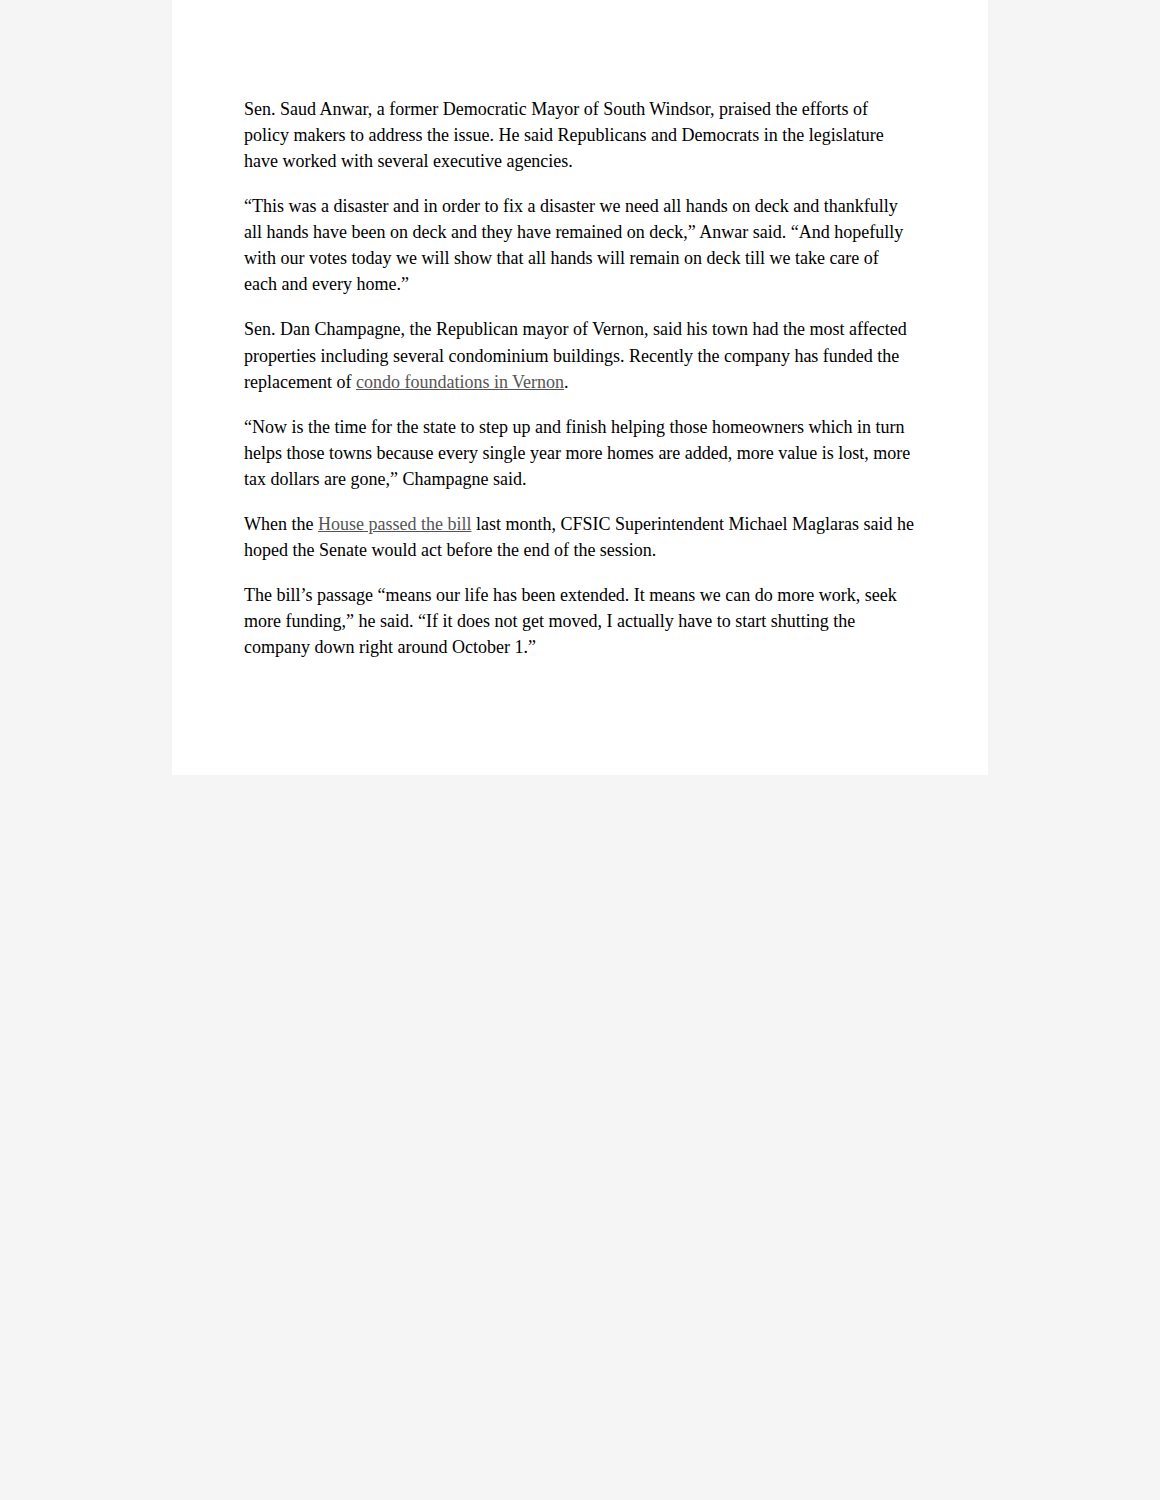Sen. Saud Anwar, a former Democratic Mayor of South Windsor, praised the efforts of policy makers to address the issue. He said Republicans and Democrats in the legislature have worked with several executive agencies.
“This was a disaster and in order to fix a disaster we need all hands on deck and thankfully all hands have been on deck and they have remained on deck,” Anwar said. “And hopefully with our votes today we will show that all hands will remain on deck till we take care of each and every home.”
Sen. Dan Champagne, the Republican mayor of Vernon, said his town had the most affected properties including several condominium buildings. Recently the company has funded the replacement of condo foundations in Vernon.
“Now is the time for the state to step up and finish helping those homeowners which in turn helps those towns because every single year more homes are added, more value is lost, more tax dollars are gone,” Champagne said.
When the House passed the bill last month, CFSIC Superintendent Michael Maglaras said he hoped the Senate would act before the end of the session.
The bill’s passage “means our life has been extended. It means we can do more work, seek more funding,” he said. “If it does not get moved, I actually have to start shutting the company down right around October 1.”